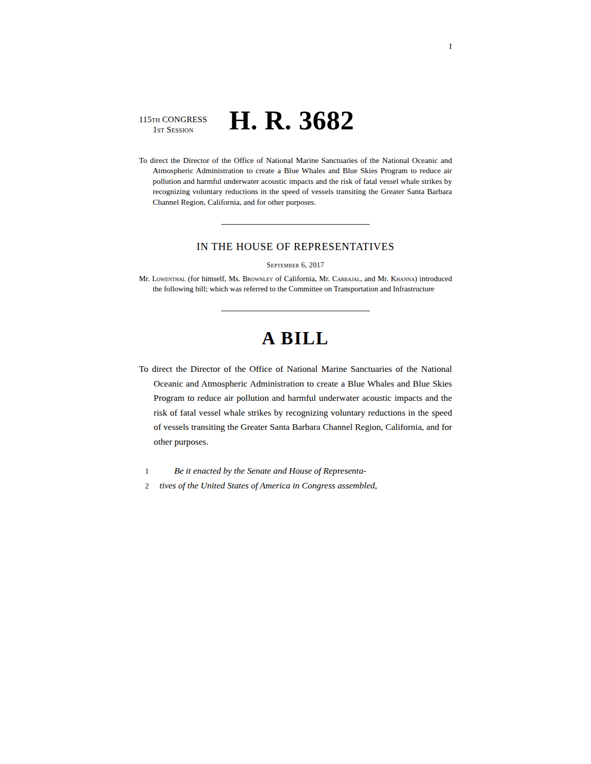I
115th CONGRESS 1st Session
H. R. 3682
To direct the Director of the Office of National Marine Sanctuaries of the National Oceanic and Atmospheric Administration to create a Blue Whales and Blue Skies Program to reduce air pollution and harmful underwater acoustic impacts and the risk of fatal vessel whale strikes by recognizing voluntary reductions in the speed of vessels transiting the Greater Santa Barbara Channel Region, California, and for other purposes.
IN THE HOUSE OF REPRESENTATIVES
September 6, 2017
Mr. Lowenthal (for himself, Ms. Brownley of California, Mr. Carbajal, and Mr. Khanna) introduced the following bill; which was referred to the Committee on Transportation and Infrastructure
A BILL
To direct the Director of the Office of National Marine Sanctuaries of the National Oceanic and Atmospheric Administration to create a Blue Whales and Blue Skies Program to reduce air pollution and harmful underwater acoustic impacts and the risk of fatal vessel whale strikes by recognizing voluntary reductions in the speed of vessels transiting the Greater Santa Barbara Channel Region, California, and for other purposes.
1
Be it enacted by the Senate and House of Representa-
2
tives of the United States of America in Congress assembled,